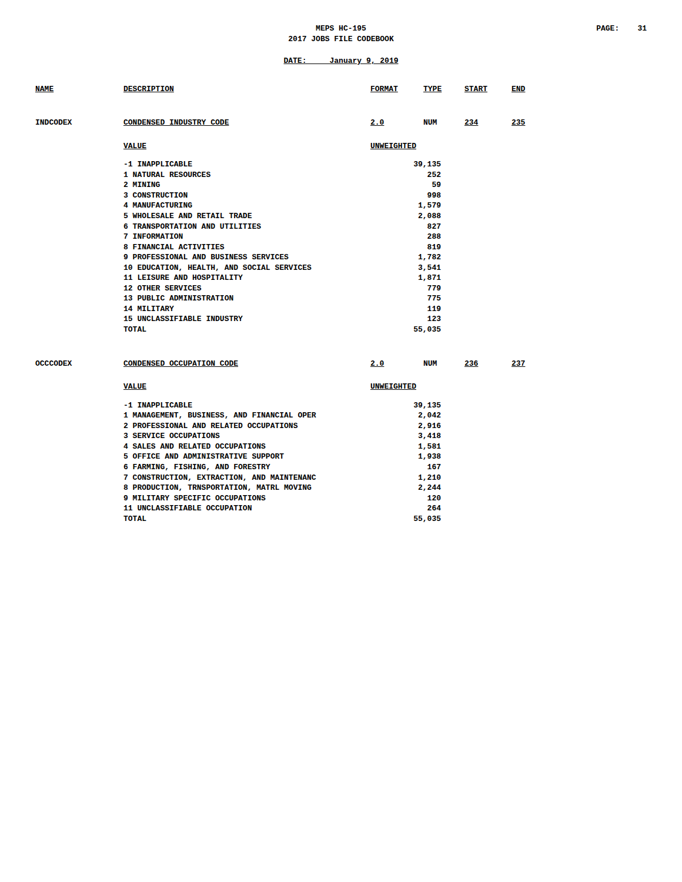MEPS HC-195
2017 JOBS FILE CODEBOOK
PAGE: 31
DATE: January 9, 2019
NAME
DESCRIPTION
FORMAT
TYPE
START
END
INDCODEX
CONDENSED INDUSTRY CODE
2.0
NUM
234
235
VALUE
UNWEIGHTED
-1 INAPPLICABLE
39,135
1 NATURAL RESOURCES
252
2 MINING
59
3 CONSTRUCTION
998
4 MANUFACTURING
1,579
5 WHOLESALE AND RETAIL TRADE
2,088
6 TRANSPORTATION AND UTILITIES
827
7 INFORMATION
288
8 FINANCIAL ACTIVITIES
819
9 PROFESSIONAL AND BUSINESS SERVICES
1,782
10 EDUCATION, HEALTH, AND SOCIAL SERVICES
3,541
11 LEISURE AND HOSPITALITY
1,871
12 OTHER SERVICES
779
13 PUBLIC ADMINISTRATION
775
14 MILITARY
119
15 UNCLASSIFIABLE INDUSTRY
123
TOTAL
55,035
OCCCODEX
CONDENSED OCCUPATION CODE
2.0
NUM
236
237
VALUE
UNWEIGHTED
-1 INAPPLICABLE
39,135
1 MANAGEMENT, BUSINESS, AND FINANCIAL OPER
2,042
2 PROFESSIONAL AND RELATED OCCUPATIONS
2,916
3 SERVICE OCCUPATIONS
3,418
4 SALES AND RELATED OCCUPATIONS
1,581
5 OFFICE AND ADMINISTRATIVE SUPPORT
1,938
6 FARMING, FISHING, AND FORESTRY
167
7 CONSTRUCTION, EXTRACTION, AND MAINTENANC
1,210
8 PRODUCTION, TRNSPORTATION, MATRL MOVING
2,244
9 MILITARY SPECIFIC OCCUPATIONS
120
11 UNCLASSIFIABLE OCCUPATION
264
TOTAL
55,035